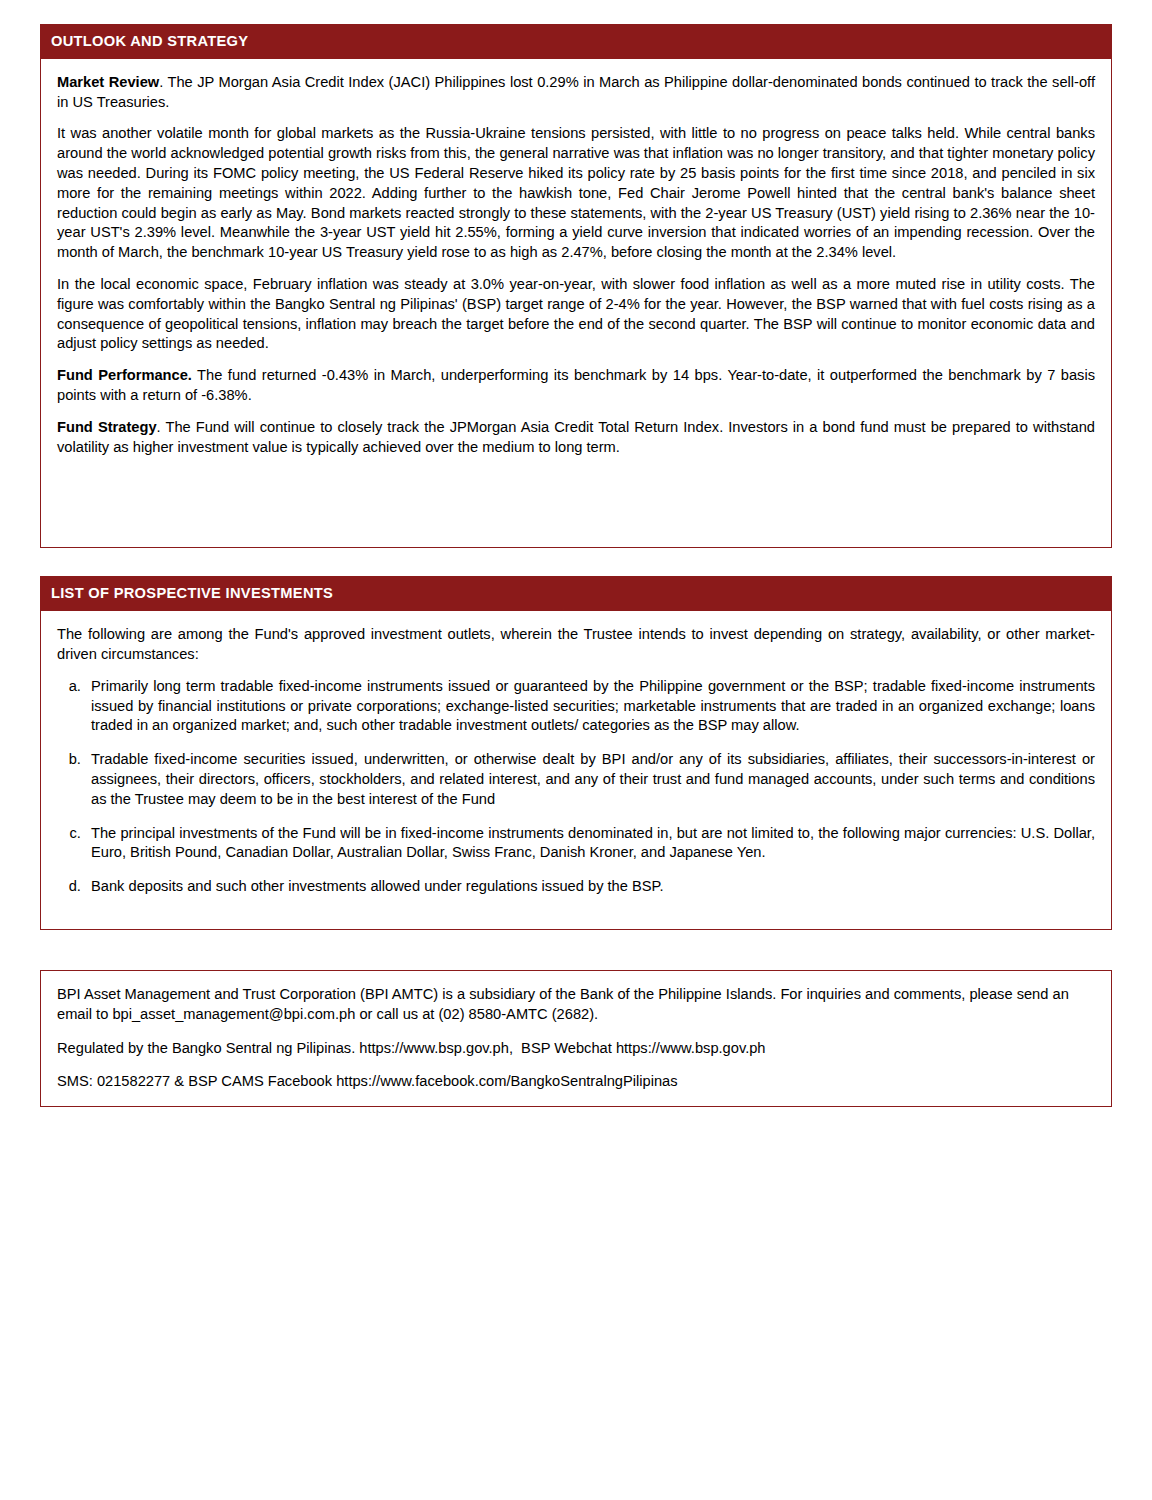OUTLOOK AND STRATEGY
Market Review. The JP Morgan Asia Credit Index (JACI) Philippines lost 0.29% in March as Philippine dollar-denominated bonds continued to track the sell-off in US Treasuries.
It was another volatile month for global markets as the Russia-Ukraine tensions persisted, with little to no progress on peace talks held. While central banks around the world acknowledged potential growth risks from this, the general narrative was that inflation was no longer transitory, and that tighter monetary policy was needed. During its FOMC policy meeting, the US Federal Reserve hiked its policy rate by 25 basis points for the first time since 2018, and penciled in six more for the remaining meetings within 2022. Adding further to the hawkish tone, Fed Chair Jerome Powell hinted that the central bank's balance sheet reduction could begin as early as May. Bond markets reacted strongly to these statements, with the 2-year US Treasury (UST) yield rising to 2.36% near the 10-year UST's 2.39% level. Meanwhile the 3-year UST yield hit 2.55%, forming a yield curve inversion that indicated worries of an impending recession. Over the month of March, the benchmark 10-year US Treasury yield rose to as high as 2.47%, before closing the month at the 2.34% level.
In the local economic space, February inflation was steady at 3.0% year-on-year, with slower food inflation as well as a more muted rise in utility costs. The figure was comfortably within the Bangko Sentral ng Pilipinas' (BSP) target range of 2-4% for the year. However, the BSP warned that with fuel costs rising as a consequence of geopolitical tensions, inflation may breach the target before the end of the second quarter. The BSP will continue to monitor economic data and adjust policy settings as needed.
Fund Performance. The fund returned -0.43% in March, underperforming its benchmark by 14 bps. Year-to-date, it outperformed the benchmark by 7 basis points with a return of -6.38%.
Fund Strategy. The Fund will continue to closely track the JPMorgan Asia Credit Total Return Index. Investors in a bond fund must be prepared to withstand volatility as higher investment value is typically achieved over the medium to long term.
LIST OF PROSPECTIVE INVESTMENTS
The following are among the Fund's approved investment outlets, wherein the Trustee intends to invest depending on strategy, availability, or other market-driven circumstances:
Primarily long term tradable fixed-income instruments issued or guaranteed by the Philippine government or the BSP; tradable fixed-income instruments issued by financial institutions or private corporations; exchange-listed securities; marketable instruments that are traded in an organized exchange; loans traded in an organized market; and, such other tradable investment outlets/ categories as the BSP may allow.
Tradable fixed-income securities issued, underwritten, or otherwise dealt by BPI and/or any of its subsidiaries, affiliates, their successors-in-interest or assignees, their directors, officers, stockholders, and related interest, and any of their trust and fund managed accounts, under such terms and conditions as the Trustee may deem to be in the best interest of the Fund
The principal investments of the Fund will be in fixed-income instruments denominated in, but are not limited to, the following major currencies: U.S. Dollar, Euro, British Pound, Canadian Dollar, Australian Dollar, Swiss Franc, Danish Kroner, and Japanese Yen.
Bank deposits and such other investments allowed under regulations issued by the BSP.
BPI Asset Management and Trust Corporation (BPI AMTC) is a subsidiary of the Bank of the Philippine Islands. For inquiries and comments, please send an email to bpi_asset_management@bpi.com.ph or call us at (02) 8580-AMTC (2682).
Regulated by the Bangko Sentral ng Pilipinas. https://www.bsp.gov.ph, BSP Webchat https://www.bsp.gov.ph
SMS: 021582277 & BSP CAMS Facebook https://www.facebook.com/BangkoSentralngPilipinas